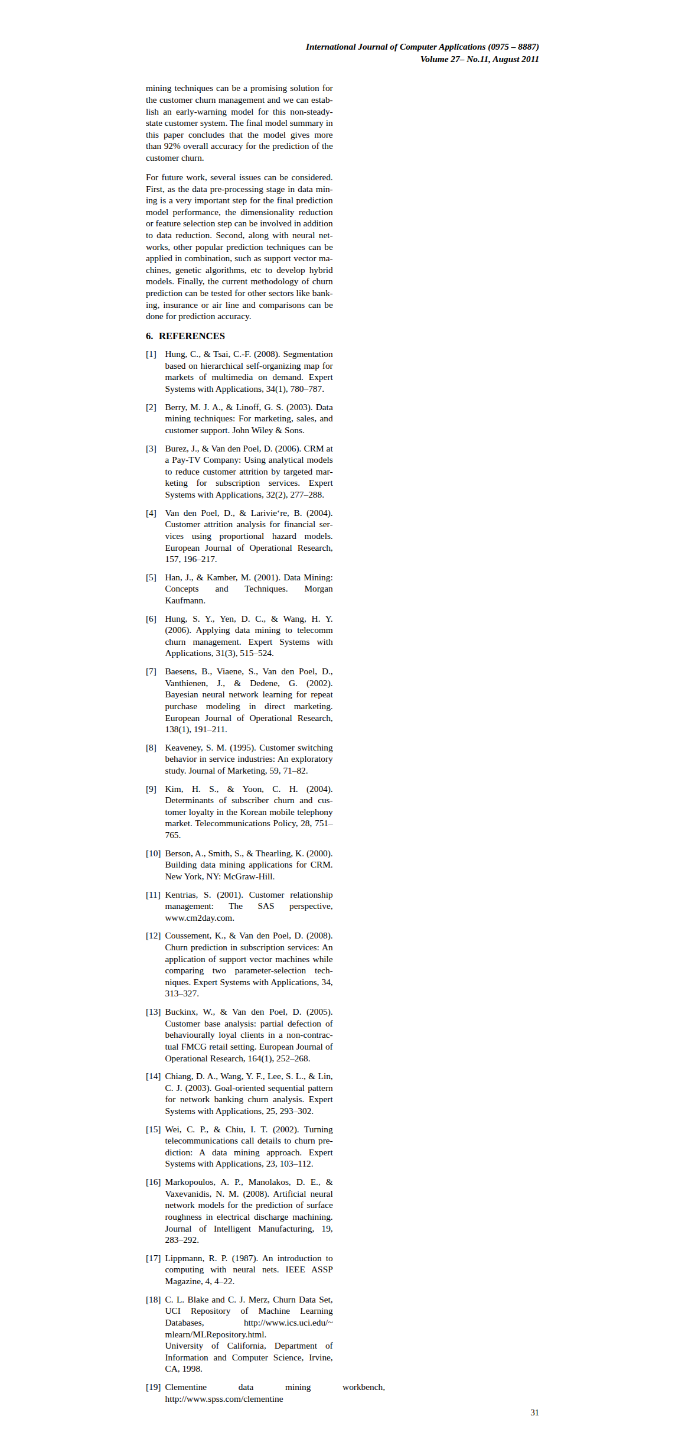International Journal of Computer Applications (0975 – 8887) Volume 27– No.11, August 2011
mining techniques can be a promising solution for the customer churn management and we can establish an early-warning model for this non-steady-state customer system. The final model summary in this paper concludes that the model gives more than 92% overall accuracy for the prediction of the customer churn.
For future work, several issues can be considered. First, as the data pre-processing stage in data mining is a very important step for the final prediction model performance, the dimensionality reduction or feature selection step can be involved in addition to data reduction. Second, along with neural networks, other popular prediction techniques can be applied in combination, such as support vector machines, genetic algorithms, etc to develop hybrid models. Finally, the current methodology of churn prediction can be tested for other sectors like banking, insurance or air line and comparisons can be done for prediction accuracy.
6. REFERENCES
[1] Hung, C., & Tsai, C.-F. (2008). Segmentation based on hierarchical self-organizing map for markets of multimedia on demand. Expert Systems with Applications, 34(1), 780–787.
[2] Berry, M. J. A., & Linoff, G. S. (2003). Data mining techniques: For marketing, sales, and customer support. John Wiley & Sons.
[3] Burez, J., & Van den Poel, D. (2006). CRM at a Pay-TV Company: Using analytical models to reduce customer attrition by targeted marketing for subscription services. Expert Systems with Applications, 32(2), 277–288.
[4] Van den Poel, D., & Larivie‘re, B. (2004). Customer attrition analysis for financial services using proportional hazard models. European Journal of Operational Research, 157, 196–217.
[5] Han, J., & Kamber, M. (2001). Data Mining: Concepts and Techniques. Morgan Kaufmann.
[6] Hung, S. Y., Yen, D. C., & Wang, H. Y. (2006). Applying data mining to telecomm churn management. Expert Systems with Applications, 31(3), 515–524.
[7] Baesens, B., Viaene, S., Van den Poel, D., Vanthienen, J., & Dedene, G. (2002). Bayesian neural network learning for repeat purchase modeling in direct marketing. European Journal of Operational Research, 138(1), 191–211.
[8] Keaveney, S. M. (1995). Customer switching behavior in service industries: An exploratory study. Journal of Marketing, 59, 71–82.
[9] Kim, H. S., & Yoon, C. H. (2004). Determinants of subscriber churn and customer loyalty in the Korean mobile telephony market. Telecommunications Policy, 28, 751–765.
[10] Berson, A., Smith, S., & Thearling, K. (2000). Building data mining applications for CRM. New York, NY: McGraw-Hill.
[11] Kentrias, S. (2001). Customer relationship management: The SAS perspective, www.cm2day.com.
[12] Coussement, K., & Van den Poel, D. (2008). Churn prediction in subscription services: An application of support vector machines while comparing two parameter-selection techniques. Expert Systems with Applications, 34, 313–327.
[13] Buckinx, W., & Van den Poel, D. (2005). Customer base analysis: partial defection of behaviourally loyal clients in a non-contractual FMCG retail setting. European Journal of Operational Research, 164(1), 252–268.
[14] Chiang, D. A., Wang, Y. F., Lee, S. L., & Lin, C. J. (2003). Goal-oriented sequential pattern for network banking churn analysis. Expert Systems with Applications, 25, 293–302.
[15] Wei, C. P., & Chiu, I. T. (2002). Turning telecommunications call details to churn prediction: A data mining approach. Expert Systems with Applications, 23, 103–112.
[16] Markopoulos, A. P., Manolakos, D. E., & Vaxevanidis, N. M. (2008). Artificial neural network models for the prediction of surface roughness in electrical discharge machining. Journal of Intelligent Manufacturing, 19, 283–292.
[17] Lippmann, R. P. (1987). An introduction to computing with neural nets. IEEE ASSP Magazine, 4, 4–22.
[18] C. L. Blake and C. J. Merz, Churn Data Set, UCI Repository of Machine Learning Databases, http://www.ics.uci.edu/~ mlearn/MLRepository.html. University of California, Department of Information and Computer Science, Irvine, CA, 1998.
[19] Clementine data mining workbench, http://www.spss.com/clementine
31